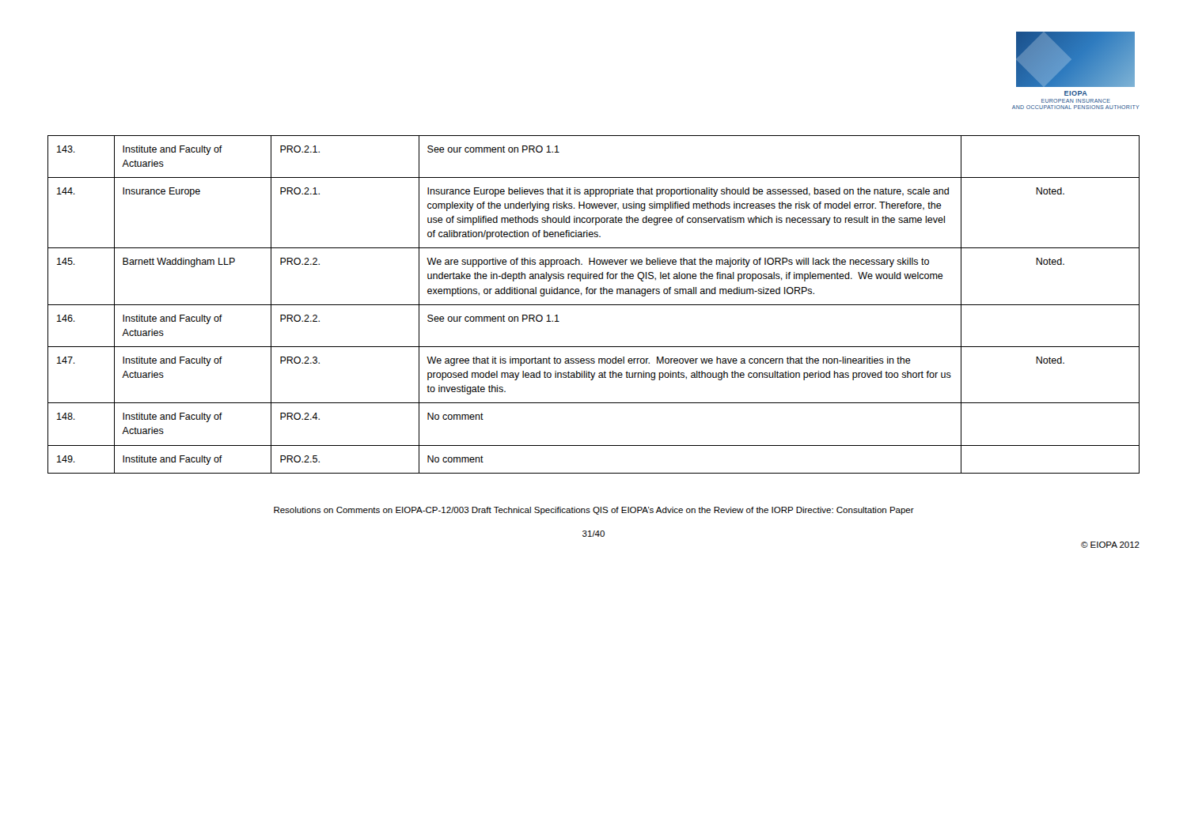EIOPA
EUROPEAN INSURANCE
AND OCCUPATIONAL PENSIONS AUTHORITY
| 143. | Institute and Faculty of Actuaries | PRO.2.1. | See our comment on PRO 1.1 | |
| 144. | Insurance Europe | PRO.2.1. | Insurance Europe believes that it is appropriate that proportionality should be assessed, based on the nature, scale and complexity of the underlying risks. However, using simplified methods increases the risk of model error. Therefore, the use of simplified methods should incorporate the degree of conservatism which is necessary to result in the same level of calibration/protection of beneficiaries. | Noted. |
| 145. | Barnett Waddingham LLP | PRO.2.2. | We are supportive of this approach. However we believe that the majority of IORPs will lack the necessary skills to undertake the in-depth analysis required for the QIS, let alone the final proposals, if implemented. We would welcome exemptions, or additional guidance, for the managers of small and medium-sized IORPs. | Noted. |
| 146. | Institute and Faculty of Actuaries | PRO.2.2. | See our comment on PRO 1.1 | |
| 147. | Institute and Faculty of Actuaries | PRO.2.3. | We agree that it is important to assess model error. Moreover we have a concern that the non-linearities in the proposed model may lead to instability at the turning points, although the consultation period has proved too short for us to investigate this. | Noted. |
| 148. | Institute and Faculty of Actuaries | PRO.2.4. | No comment | |
| 149. | Institute and Faculty of | PRO.2.5. | No comment | |
Resolutions on Comments on EIOPA-CP-12/003 Draft Technical Specifications QIS of EIOPA’s Advice on the Review of the IORP Directive: Consultation Paper
31/40
© EIOPA 2012